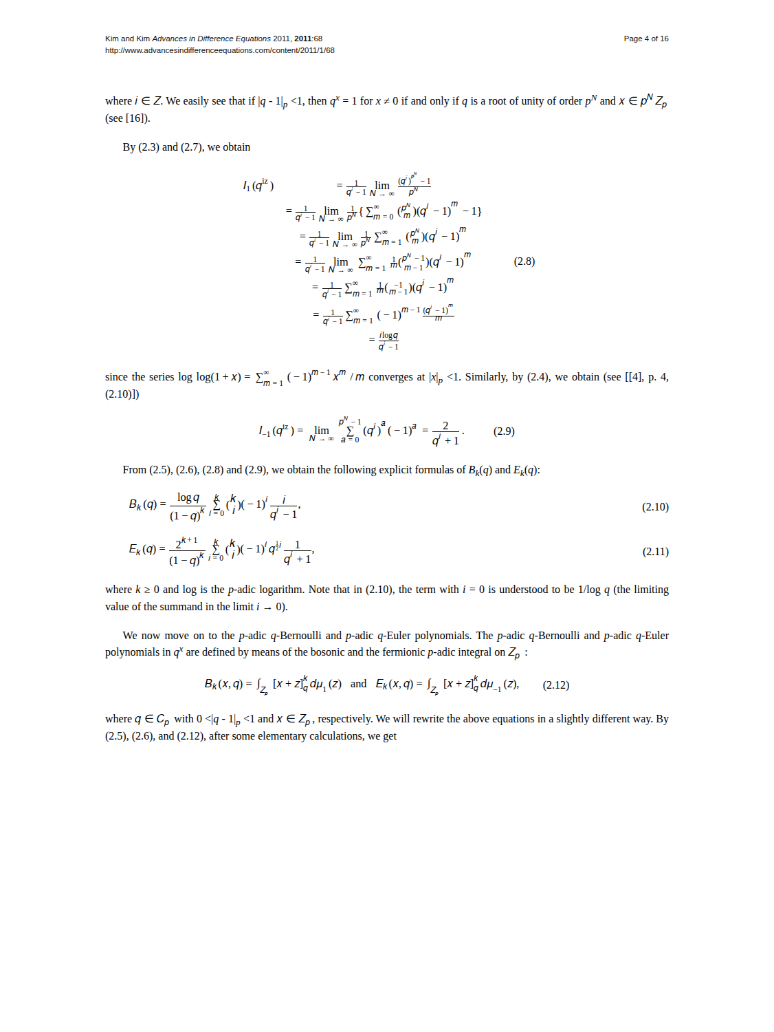Kim and Kim Advances in Difference Equations 2011, 2011:68
http://www.advancesindifferenceequations.com/content/2011/1/68
Page 4 of 16
where i∈Z. We easily see that if |q - 1|p <1, then qx = 1 for x ≠ 0 if and only if q is a root of unity of order pN and x∈pNZp (see [16]).
By (2.3) and (2.7), we obtain
I1(qiz) = 1qi−1 limN→∞ (qi)pN−1 pN = 1qi−1 limN→∞ 1pN { ∑m=0∞ (pNm) (qi−1)m −1 } = 1qi−1 limN→∞ 1pN ∑m=1∞ (pNm) (qi−1)m = 1qi−1 limN→∞ ∑m=1∞ 1m (pN−1m−1) (qi−1)m = 1qi−1 ∑m=1∞ 1m (−1m−1) (qi−1)m = 1qi−1 ∑m=1∞ (−1)m−1 (qi−1)m m = ilogq qi−1
(2.8)
since the series log log(1+x)=∑m=1∞(−1)m−1xm/m converges at |x|p <1. Similarly, by (2.4), we obtain (see [[4], p. 4, (2.10)])
I−1(qiz) = limN→∞ ∑a=0pN−1 (qi)a (−1)a = 2qi+1 .
(2.9)
From (2.5), (2.6), (2.8) and (2.9), we obtain the following explicit formulas of Bk(q) and Ek(q):
Bk(q) = logq (1−q)k ∑i=0k (ki) (−1)i iqi−1 ,
(2.10)
Ek(q) = 2k+1 (1−q)k ∑i=0k (ki) (−1)i q12i 1qi+1 ,
(2.11)
where k ≥ 0 and log is the p-adic logarithm. Note that in (2.10), the term with i = 0 is understood to be 1/log q (the limiting value of the summand in the limit i → 0).
We now move on to the p-adic q-Bernoulli and p-adic q-Euler polynomials. The p-adic q-Bernoulli and p-adic q-Euler polynomials in qx are defined by means of the bosonic and the fermionic p-adic integral on Zp :
Bk(x,q) = ∫Zp [x+z]qk dμ1(z) and Ek(x,q) = ∫Zp [x+z]qk dμ−1(z) ,
(2.12)
where q∈Cp with 0 <|q - 1|p <1 and x∈Zp, respectively. We will rewrite the above equations in a slightly different way. By (2.5), (2.6), and (2.12), after some elementary calculations, we get